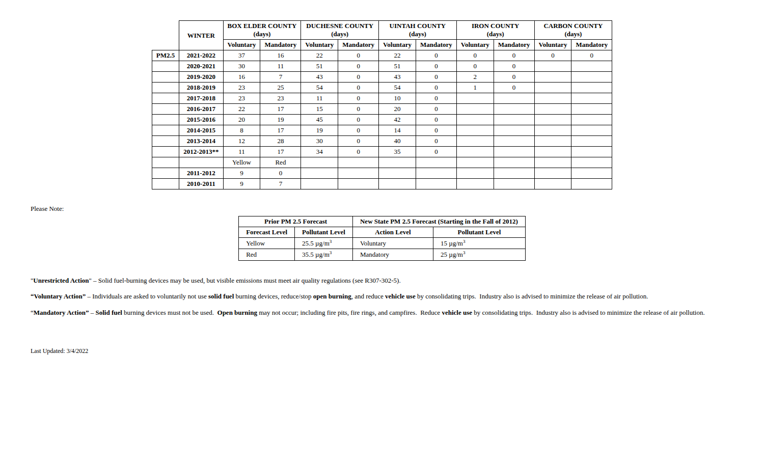| | WINTER | BOX ELDER COUNTY (days) | DUCHESNE COUNTY (days) | UINTAH COUNTY (days) | IRON COUNTY (days) | CARBON COUNTY (days) |
| --- | --- | --- | --- | --- | --- | --- |
| Voluntary | Mandatory | Voluntary | Mandatory | Voluntary | Mandatory | Voluntary | Mandatory | Voluntary | Mandatory |
| PM2.5 | 2021-2022 | 37 | 16 | 22 | 0 | 22 | 0 | 0 | 0 | 0 | 0 |
| | 2020-2021 | 30 | 11 | 51 | 0 | 51 | 0 | 0 | 0 | | |
| | 2019-2020 | 16 | 7 | 43 | 0 | 43 | 0 | 2 | 0 | | |
| | 2018-2019 | 23 | 25 | 54 | 0 | 54 | 0 | 1 | 0 | | |
| | 2017-2018 | 23 | 23 | 11 | 0 | 10 | 0 | | | | |
| | 2016-2017 | 22 | 17 | 15 | 0 | 20 | 0 | | | | |
| | 2015-2016 | 20 | 19 | 45 | 0 | 42 | 0 | | | | |
| | 2014-2015 | 8 | 17 | 19 | 0 | 14 | 0 | | | | |
| | 2013-2014 | 12 | 28 | 30 | 0 | 40 | 0 | | | | |
| | 2012-2013** | 11 | 17 | 34 | 0 | 35 | 0 | | | | |
| | | Yellow | Red | | | | | | | | |
| | 2011-2012 | 9 | 0 | | | | | | | | |
| | 2010-2011 | 9 | 7 | | | | | | | | |
Please Note:
| Prior PM 2.5 Forecast | New State PM 2.5 Forecast (Starting in the Fall of 2012) |
| --- | --- |
| Forecast Level | Pollutant Level | Action Level | Pollutant Level |
| Yellow | 25.5 µg/m 3 | Voluntary | 15 µg/m 3 |
| Red | 35.5 µg/m 3 | Mandatory | 25 µg/m 3 |
"Unrestricted Action" – Solid fuel-burning devices may be used, but visible emissions must meet air quality regulations (see R307-302-5).
“Voluntary Action” – Individuals are asked to voluntarily not use solid fuel burning devices, reduce/stop open burning, and reduce vehicle use by consolidating trips. Industry also is advised to minimize the release of air pollution.
“Mandatory Action” – Solid fuel burning devices must not be used. Open burning may not occur; including fire pits, fire rings, and campfires. Reduce vehicle use by consolidating trips. Industry also is advised to minimize the release of air pollution.
Last Updated: 3/4/2022